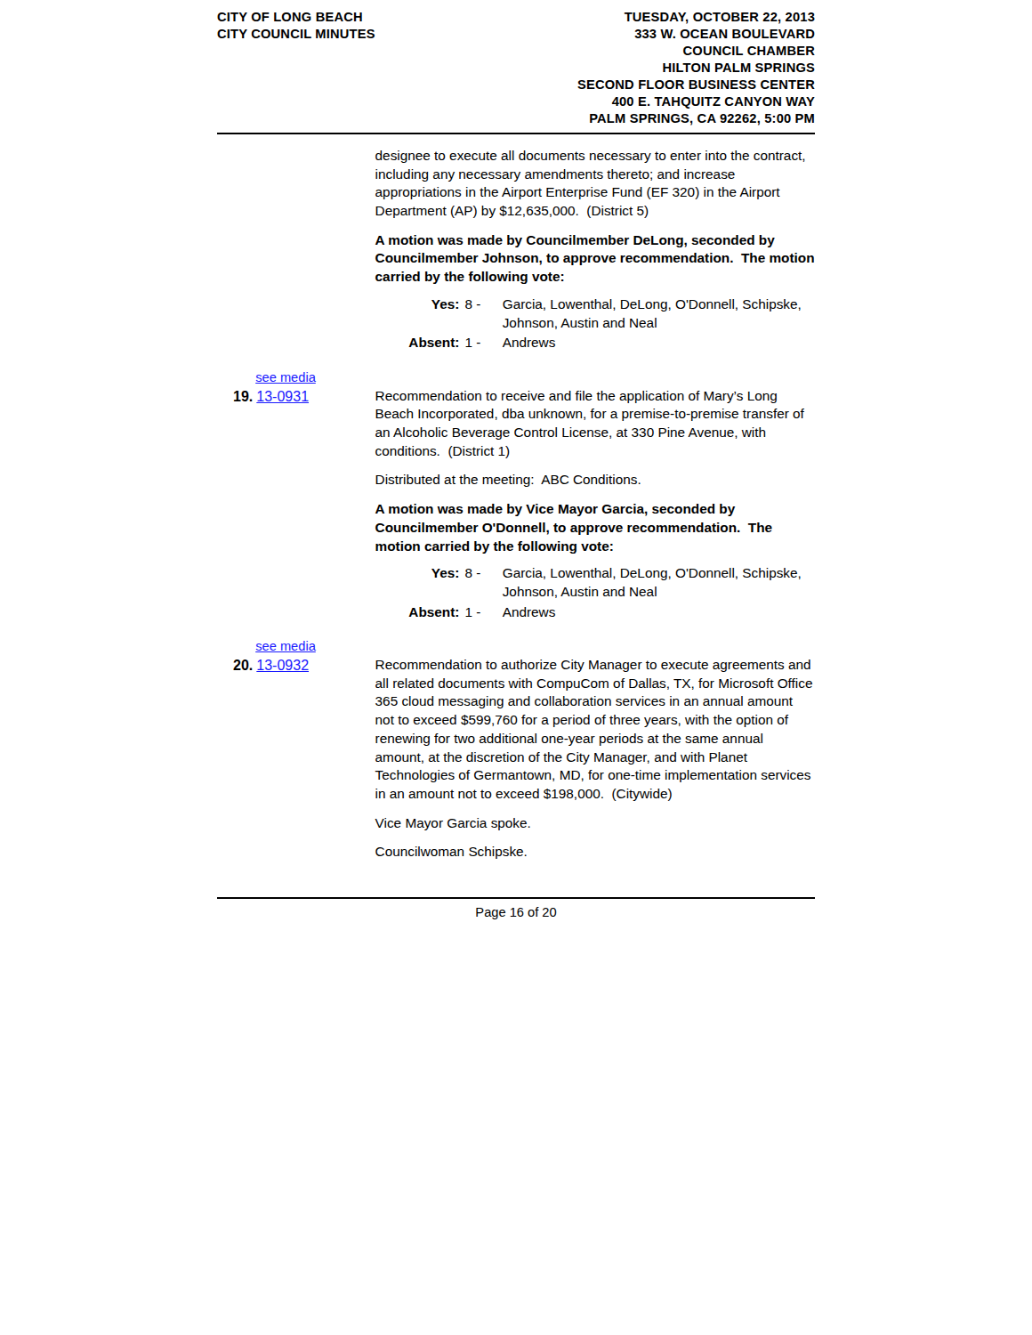CITY OF LONG BEACH
CITY COUNCIL MINUTES
TUESDAY, OCTOBER 22, 2013
333 W. OCEAN BOULEVARD
COUNCIL CHAMBER
HILTON PALM SPRINGS
SECOND FLOOR BUSINESS CENTER
400 E. TAHQUITZ CANYON WAY
PALM SPRINGS, CA 92262, 5:00 PM
designee to execute all documents necessary to enter into the contract, including any necessary amendments thereto; and increase appropriations in the Airport Enterprise Fund (EF 320) in the Airport Department (AP) by $12,635,000. (District 5)
A motion was made by Councilmember DeLong, seconded by Councilmember Johnson, to approve recommendation. The motion carried by the following vote:
Yes:
8 -
Garcia, Lowenthal, DeLong, O'Donnell, Schipske, Johnson, Austin and Neal
Absent:
1 -
Andrews
see media
19. 13-0931
Recommendation to receive and file the application of Mary’s Long Beach Incorporated, dba unknown, for a premise-to-premise transfer of an Alcoholic Beverage Control License, at 330 Pine Avenue, with conditions. (District 1)
Distributed at the meeting: ABC Conditions.
A motion was made by Vice Mayor Garcia, seconded by Councilmember O'Donnell, to approve recommendation. The motion carried by the following vote:
Yes:
8 -
Garcia, Lowenthal, DeLong, O'Donnell, Schipske, Johnson, Austin and Neal
Absent:
1 -
Andrews
see media
20. 13-0932
Recommendation to authorize City Manager to execute agreements and all related documents with CompuCom of Dallas, TX, for Microsoft Office 365 cloud messaging and collaboration services in an annual amount not to exceed $599,760 for a period of three years, with the option of renewing for two additional one-year periods at the same annual amount, at the discretion of the City Manager, and with Planet Technologies of Germantown, MD, for one-time implementation services in an amount not to exceed $198,000. (Citywide)
Vice Mayor Garcia spoke.
Councilwoman Schipske.
Page 16 of 20